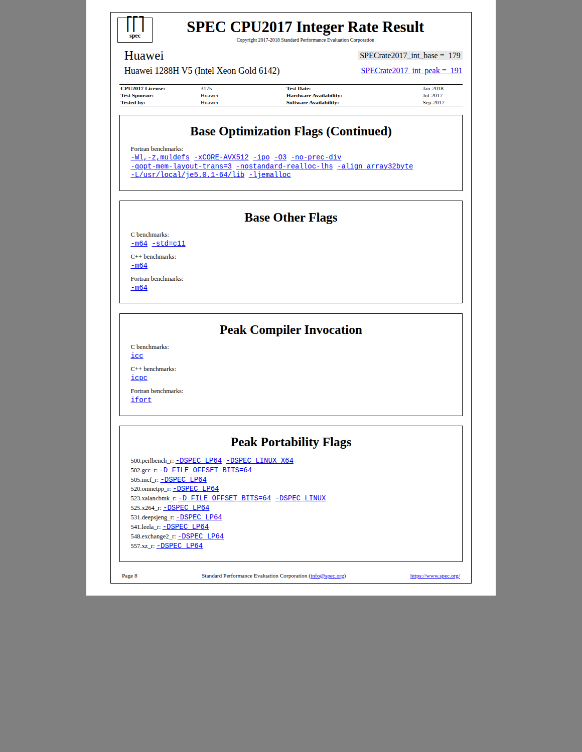⎡⎡⎤
spec
SPEC CPU2017 Integer Rate Result
Copyright 2017-2018 Standard Performance Evaluation Corporation
Huawei
SPECrate2017_int_base = 179
Huawei 1288H V5 (Intel Xeon Gold 6142)
SPECrate2017_int_peak = 191
| CPU2017 License: | 3175 | Test Date: | Jan-2018 |
| Test Sponsor: | Huawei | Hardware Availability: | Jul-2017 |
| Tested by: | Huawei | Software Availability: | Sep-2017 |
Base Optimization Flags (Continued)
Fortran benchmarks:
-Wl,-z,muldefs -xCORE-AVX512 -ipo -O3 -no-prec-div
-qopt-mem-layout-trans=3 -nostandard-realloc-lhs -align array32byte
-L/usr/local/je5.0.1-64/lib -ljemalloc
Base Other Flags
C benchmarks:
-m64 -std=c11
C++ benchmarks:
-m64
Fortran benchmarks:
-m64
Peak Compiler Invocation
C benchmarks:
icc
C++ benchmarks:
icpc
Fortran benchmarks:
ifort
Peak Portability Flags
500.perlbench_r: -DSPEC_LP64 -DSPEC_LINUX_X64
502.gcc_r: -D_FILE_OFFSET_BITS=64
505.mcf_r: -DSPEC_LP64
520.omnetpp_r: -DSPEC_LP64
523.xalancbmk_r: -D_FILE_OFFSET_BITS=64 -DSPEC_LINUX
525.x264_r: -DSPEC_LP64
531.deepsjeng_r: -DSPEC_LP64
541.leela_r: -DSPEC_LP64
548.exchange2_r: -DSPEC_LP64
557.xz_r: -DSPEC_LP64
Page 8
Standard Performance Evaluation Corporation (info@spec.org)
https://www.spec.org/